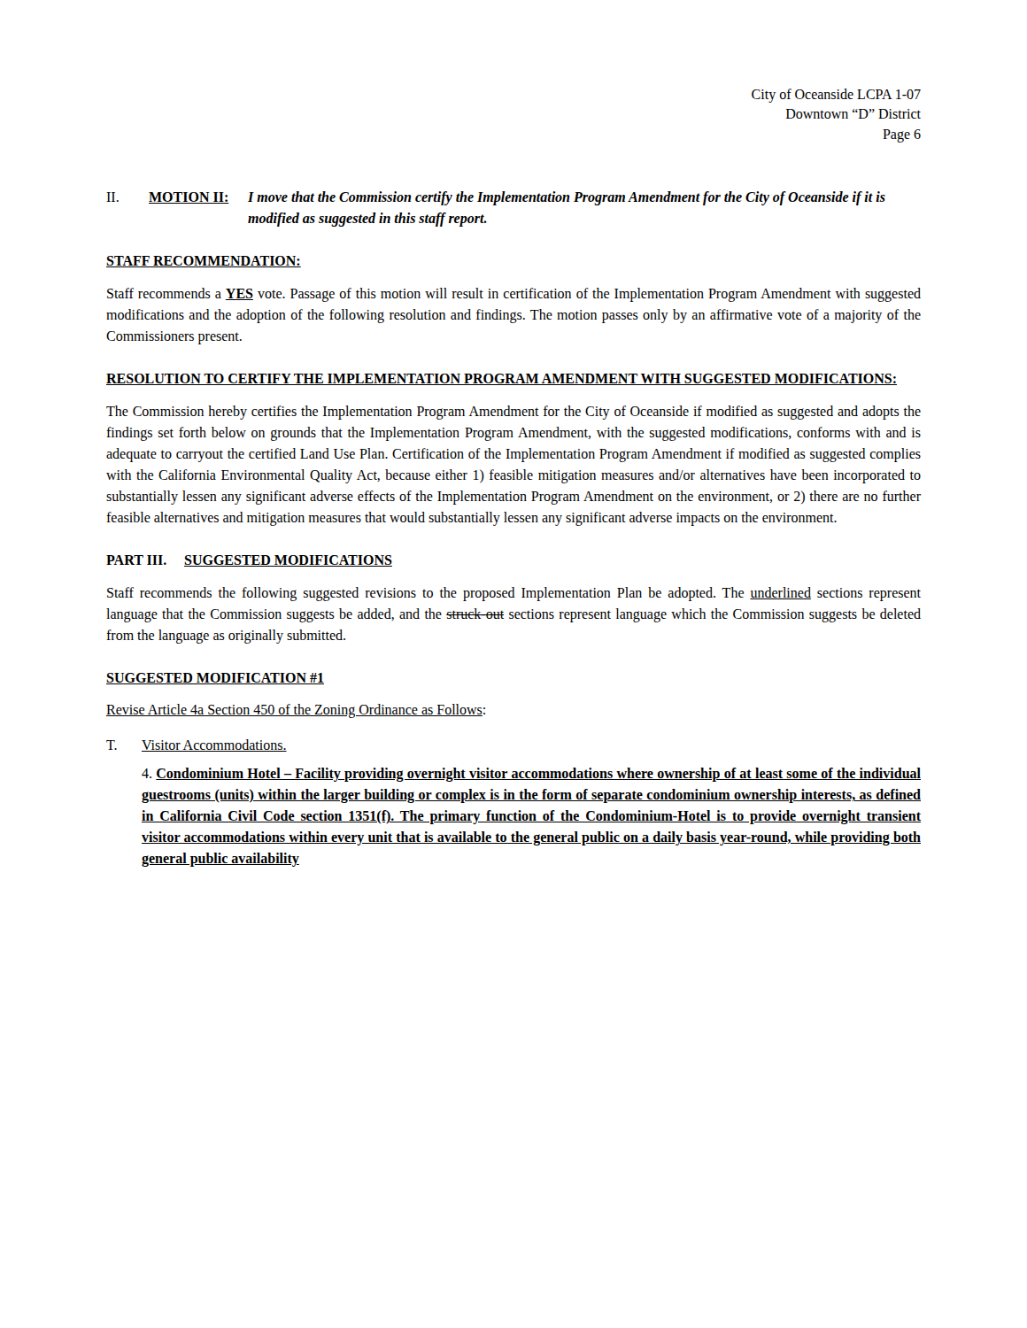City of Oceanside LCPA 1-07
Downtown “D” District
Page 6
II.
MOTION II:
I move that the Commission certify the Implementation Program Amendment for the City of Oceanside if it is modified as suggested in this staff report.
STAFF RECOMMENDATION:
Staff recommends a YES vote. Passage of this motion will result in certification of the Implementation Program Amendment with suggested modifications and the adoption of the following resolution and findings. The motion passes only by an affirmative vote of a majority of the Commissioners present.
RESOLUTION TO CERTIFY THE IMPLEMENTATION PROGRAM AMENDMENT WITH SUGGESTED MODIFICATIONS:
The Commission hereby certifies the Implementation Program Amendment for the City of Oceanside if modified as suggested and adopts the findings set forth below on grounds that the Implementation Program Amendment, with the suggested modifications, conforms with and is adequate to carryout the certified Land Use Plan. Certification of the Implementation Program Amendment if modified as suggested complies with the California Environmental Quality Act, because either 1) feasible mitigation measures and/or alternatives have been incorporated to substantially lessen any significant adverse effects of the Implementation Program Amendment on the environment, or 2) there are no further feasible alternatives and mitigation measures that would substantially lessen any significant adverse impacts on the environment.
PART III. SUGGESTED MODIFICATIONS
Staff recommends the following suggested revisions to the proposed Implementation Plan be adopted. The underlined sections represent language that the Commission suggests be added, and the struck-out sections represent language which the Commission suggests be deleted from the language as originally submitted.
SUGGESTED MODIFICATION #1
Revise Article 4a Section 450 of the Zoning Ordinance as Follows:
T.
Visitor Accommodations.
4. Condominium Hotel – Facility providing overnight visitor accommodations where ownership of at least some of the individual guestrooms (units) within the larger building or complex is in the form of separate condominium ownership interests, as defined in California Civil Code section 1351(f). The primary function of the Condominium-Hotel is to provide overnight transient visitor accommodations within every unit that is available to the general public on a daily basis year-round, while providing both general public availability